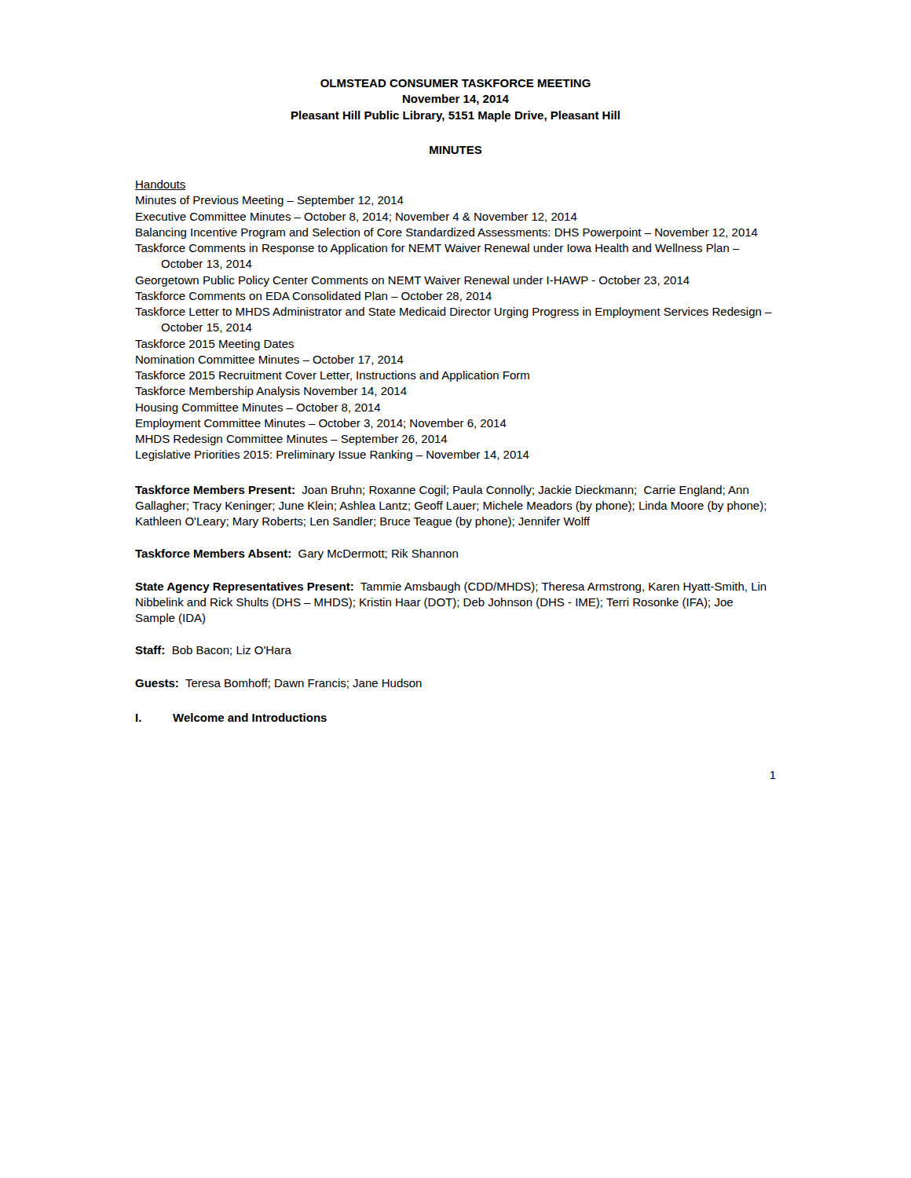OLMSTEAD CONSUMER TASKFORCE MEETING November 14, 2014 Pleasant Hill Public Library, 5151 Maple Drive, Pleasant Hill
MINUTES
Handouts
Minutes of Previous Meeting – September 12, 2014
Executive Committee Minutes – October 8, 2014; November 4 & November 12, 2014
Balancing Incentive Program and Selection of Core Standardized Assessments: DHS Powerpoint – November 12, 2014
Taskforce Comments in Response to Application for NEMT Waiver Renewal under Iowa Health and Wellness Plan – October 13, 2014
Georgetown Public Policy Center Comments on NEMT Waiver Renewal under I-HAWP - October 23, 2014
Taskforce Comments on EDA Consolidated Plan – October 28, 2014
Taskforce Letter to MHDS Administrator and State Medicaid Director Urging Progress in Employment Services Redesign – October 15, 2014
Taskforce 2015 Meeting Dates
Nomination Committee Minutes – October 17, 2014
Taskforce 2015 Recruitment Cover Letter, Instructions and Application Form
Taskforce Membership Analysis November 14, 2014
Housing Committee Minutes – October 8, 2014
Employment Committee Minutes – October 3, 2014; November 6, 2014
MHDS Redesign Committee Minutes – September 26, 2014
Legislative Priorities 2015: Preliminary Issue Ranking – November 14, 2014
Taskforce Members Present: Joan Bruhn; Roxanne Cogil; Paula Connolly; Jackie Dieckmann; Carrie England; Ann Gallagher; Tracy Keninger; June Klein; Ashlea Lantz; Geoff Lauer; Michele Meadors (by phone); Linda Moore (by phone); Kathleen O'Leary; Mary Roberts; Len Sandler; Bruce Teague (by phone); Jennifer Wolff
Taskforce Members Absent: Gary McDermott; Rik Shannon
State Agency Representatives Present: Tammie Amsbaugh (CDD/MHDS); Theresa Armstrong, Karen Hyatt-Smith, Lin Nibbelink and Rick Shults (DHS – MHDS); Kristin Haar (DOT); Deb Johnson (DHS - IME); Terri Rosonke (IFA); Joe Sample (IDA)
Staff: Bob Bacon; Liz O'Hara
Guests: Teresa Bomhoff; Dawn Francis; Jane Hudson
I. Welcome and Introductions
1